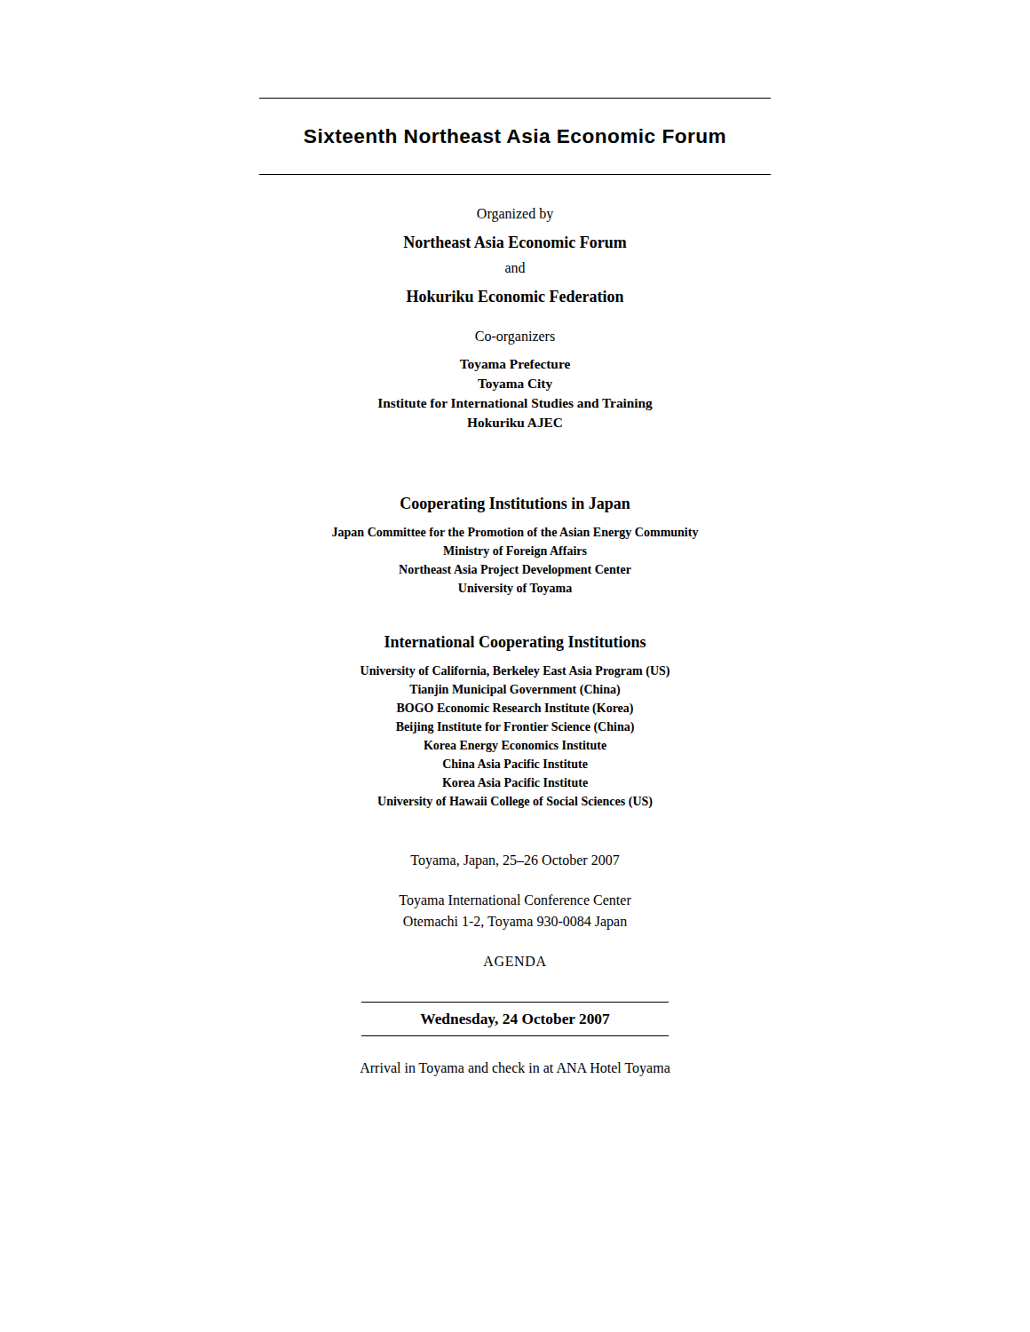Sixteenth Northeast Asia Economic Forum
Organized by
Northeast Asia Economic Forum
and
Hokuriku Economic Federation
Co-organizers
Toyama Prefecture
Toyama City
Institute for International Studies and Training
Hokuriku AJEC
Cooperating Institutions in Japan
Japan Committee for the Promotion of the Asian Energy Community
Ministry of Foreign Affairs
Northeast Asia Project Development Center
University of Toyama
International Cooperating Institutions
University of California, Berkeley East Asia Program (US)
Tianjin Municipal Government (China)
BOGO Economic Research Institute (Korea)
Beijing Institute for Frontier Science (China)
Korea Energy Economics Institute
China Asia Pacific Institute
Korea Asia Pacific Institute
University of Hawaii College of Social Sciences (US)
Toyama, Japan, 25–26 October 2007
Toyama International Conference Center
Otemachi 1-2, Toyama 930-0084 Japan
AGENDA
Wednesday, 24 October 2007
Arrival in Toyama and check in at ANA Hotel Toyama